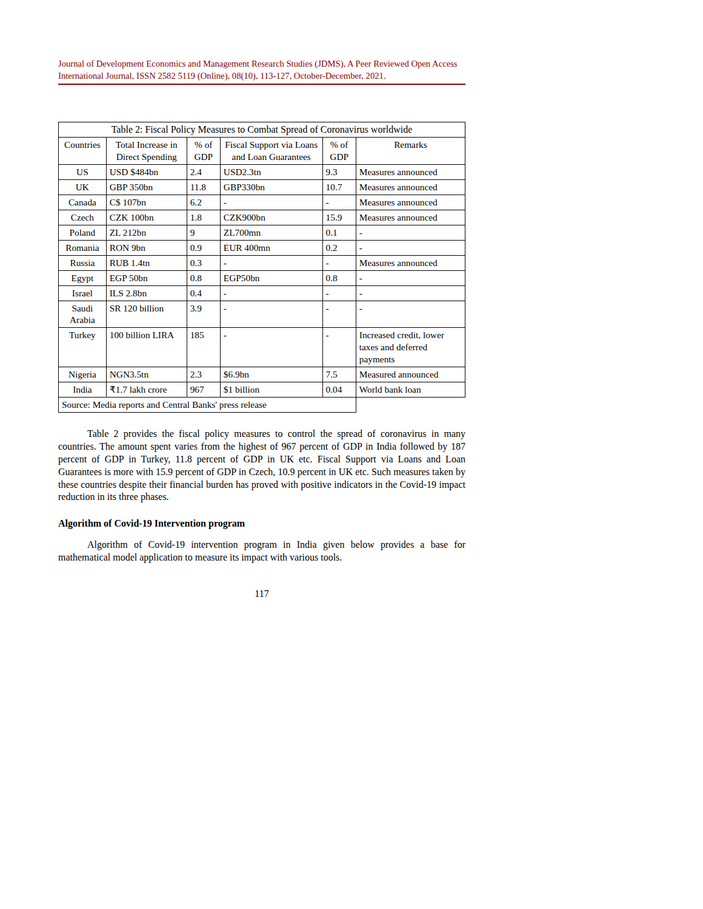Journal of Development Economics and Management Research Studies (JDMS), A Peer Reviewed Open Access International Journal, ISSN 2582 5119 (Online), 08(10), 113-127, October-December, 2021.
Table 2: Fiscal Policy Measures to Combat Spread of Coronavirus worldwide
| Countries | Total Increase in Direct Spending | % of GDP | Fiscal Support via Loans and Loan Guarantees | % of GDP | Remarks |
| --- | --- | --- | --- | --- | --- |
| US | USD $484bn | 2.4 | USD2.3tn | 9.3 | Measures announced |
| UK | GBP 350bn | 11.8 | GBP330bn | 10.7 | Measures announced |
| Canada | C$ 107bn | 6.2 | - | - | Measures announced |
| Czech | CZK 100bn | 1.8 | CZK900bn | 15.9 | Measures announced |
| Poland | ZL 212bn | 9 | ZL700mn | 0.1 | - |
| Romania | RON 9bn | 0.9 | EUR 400mn | 0.2 | - |
| Russia | RUB 1.4tn | 0.3 | - | - | Measures announced |
| Egypt | EGP 50bn | 0.8 | EGP50bn | 0.8 | - |
| Israel | ILS 2.8bn | 0.4 | - | - | - |
| Saudi Arabia | SR 120 billion | 3.9 | - | - | - |
| Turkey | 100 billion LIRA | 185 | - | - | Increased credit, lower taxes and deferred payments |
| Nigeria | NGN3.5tn | 2.3 | $6.9bn | 7.5 | Measured announced |
| India | ₹1.7 lakh crore | 967 | $1 billion | 0.04 | World bank loan |
| Source: Media reports and Central Banks' press release | |
Table 2 provides the fiscal policy measures to control the spread of coronavirus in many countries. The amount spent varies from the highest of 967 percent of GDP in India followed by 187 percent of GDP in Turkey, 11.8 percent of GDP in UK etc. Fiscal Support via Loans and Loan Guarantees is more with 15.9 percent of GDP in Czech, 10.9 percent in UK etc. Such measures taken by these countries despite their financial burden has proved with positive indicators in the Covid-19 impact reduction in its three phases.
Algorithm of Covid-19 Intervention program
Algorithm of Covid-19 intervention program in India given below provides a base for mathematical model application to measure its impact with various tools.
117